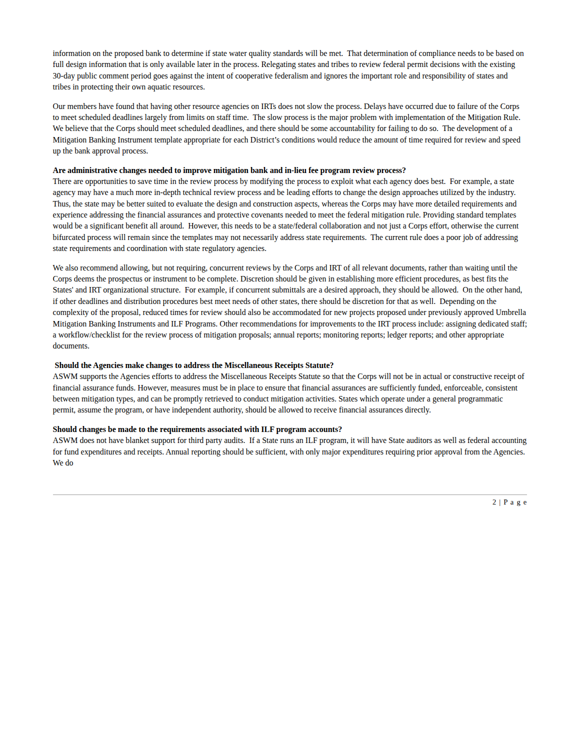information on the proposed bank to determine if state water quality standards will be met. That determination of compliance needs to be based on full design information that is only available later in the process. Relegating states and tribes to review federal permit decisions with the existing 30-day public comment period goes against the intent of cooperative federalism and ignores the important role and responsibility of states and tribes in protecting their own aquatic resources.
Our members have found that having other resource agencies on IRTs does not slow the process. Delays have occurred due to failure of the Corps to meet scheduled deadlines largely from limits on staff time. The slow process is the major problem with implementation of the Mitigation Rule. We believe that the Corps should meet scheduled deadlines, and there should be some accountability for failing to do so. The development of a Mitigation Banking Instrument template appropriate for each District’s conditions would reduce the amount of time required for review and speed up the bank approval process.
Are administrative changes needed to improve mitigation bank and in-lieu fee program review process?
There are opportunities to save time in the review process by modifying the process to exploit what each agency does best. For example, a state agency may have a much more in-depth technical review process and be leading efforts to change the design approaches utilized by the industry. Thus, the state may be better suited to evaluate the design and construction aspects, whereas the Corps may have more detailed requirements and experience addressing the financial assurances and protective covenants needed to meet the federal mitigation rule. Providing standard templates would be a significant benefit all around. However, this needs to be a state/federal collaboration and not just a Corps effort, otherwise the current bifurcated process will remain since the templates may not necessarily address state requirements. The current rule does a poor job of addressing state requirements and coordination with state regulatory agencies.
We also recommend allowing, but not requiring, concurrent reviews by the Corps and IRT of all relevant documents, rather than waiting until the Corps deems the prospectus or instrument to be complete. Discretion should be given in establishing more efficient procedures, as best fits the States' and IRT organizational structure. For example, if concurrent submittals are a desired approach, they should be allowed. On the other hand, if other deadlines and distribution procedures best meet needs of other states, there should be discretion for that as well. Depending on the complexity of the proposal, reduced times for review should also be accommodated for new projects proposed under previously approved Umbrella Mitigation Banking Instruments and ILF Programs. Other recommendations for improvements to the IRT process include: assigning dedicated staff; a workflow/checklist for the review process of mitigation proposals; annual reports; monitoring reports; ledger reports; and other appropriate documents.
Should the Agencies make changes to address the Miscellaneous Receipts Statute?
ASWM supports the Agencies efforts to address the Miscellaneous Receipts Statute so that the Corps will not be in actual or constructive receipt of financial assurance funds. However, measures must be in place to ensure that financial assurances are sufficiently funded, enforceable, consistent between mitigation types, and can be promptly retrieved to conduct mitigation activities. States which operate under a general programmatic permit, assume the program, or have independent authority, should be allowed to receive financial assurances directly.
Should changes be made to the requirements associated with ILF program accounts?
ASWM does not have blanket support for third party audits. If a State runs an ILF program, it will have State auditors as well as federal accounting for fund expenditures and receipts. Annual reporting should be sufficient, with only major expenditures requiring prior approval from the Agencies. We do
2 | P a g e